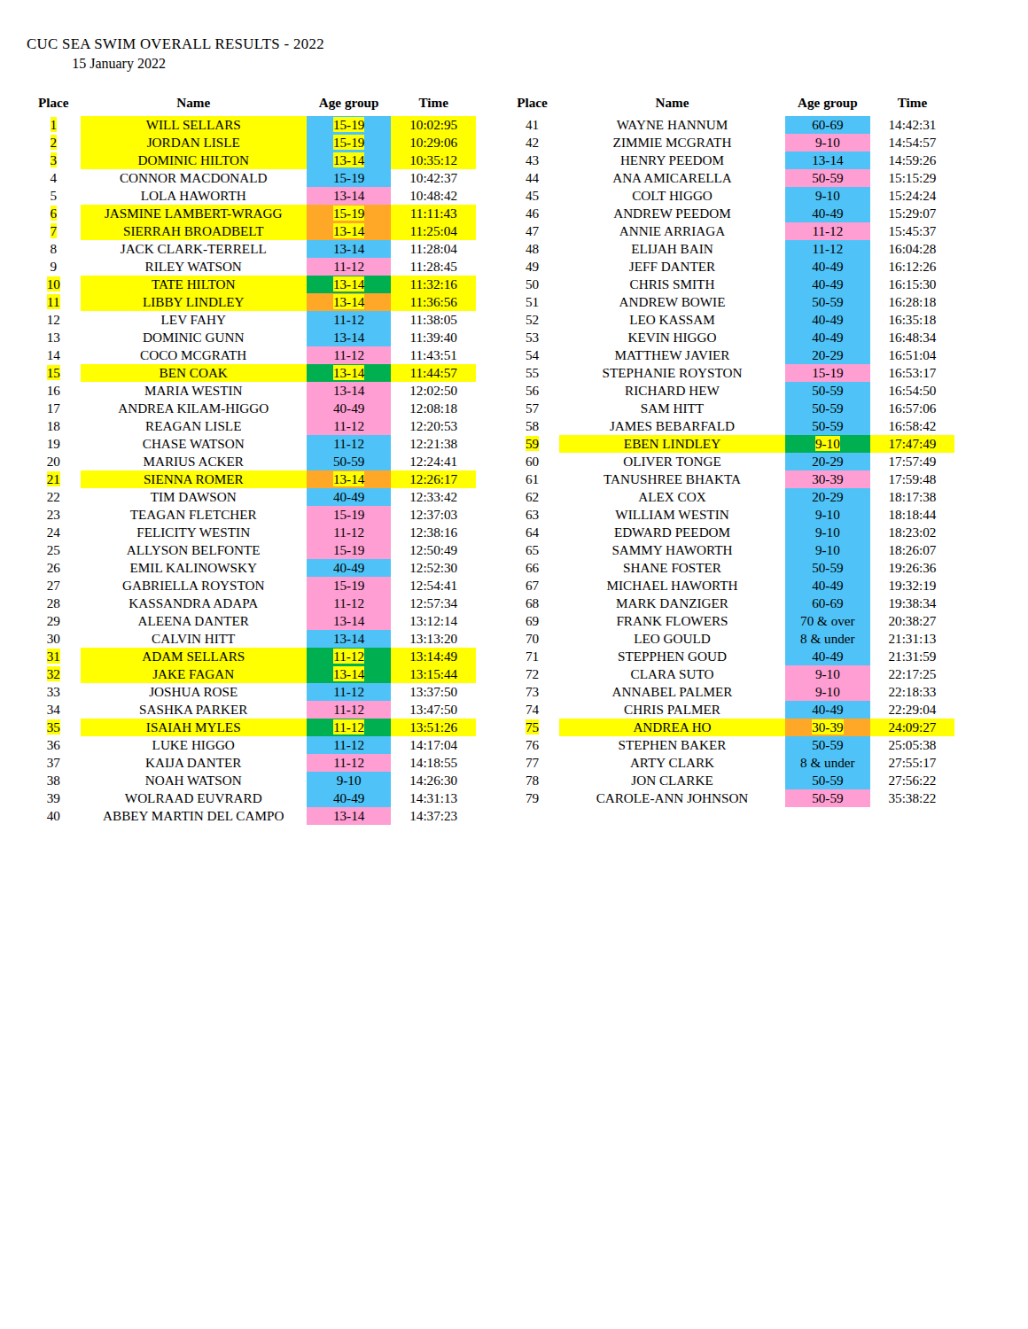CUC SEA SWIM OVERALL RESULTS - 2022
15 January 2022
| Place | Name | Age group | Time | | Place | Name | Age group | Time |
| --- | --- | --- | --- | --- | --- | --- | --- | --- |
| 1 | WILL SELLARS | 15-19 | 10:02:95 | | 41 | WAYNE HANNUM | 60-69 | 14:42:31 |
| 2 | JORDAN LISLE | 15-19 | 10:29:06 | | 42 | ZIMMIE MCGRATH | 9-10 | 14:54:57 |
| 3 | DOMINIC HILTON | 13-14 | 10:35:12 | | 43 | HENRY PEEDOM | 13-14 | 14:59:26 |
| 4 | CONNOR MACDONALD | 15-19 | 10:42:37 | | 44 | ANA AMICARELLA | 50-59 | 15:15:29 |
| 5 | LOLA HAWORTH | 13-14 | 10:48:42 | | 45 | COLT HIGGO | 9-10 | 15:24:24 |
| 6 | JASMINE LAMBERT-WRAGG | 15-19 | 11:11:43 | | 46 | ANDREW PEEDOM | 40-49 | 15:29:07 |
| 7 | SIERRAH BROADBELT | 13-14 | 11:25:04 | | 47 | ANNIE ARRIAGA | 11-12 | 15:45:37 |
| 8 | JACK CLARK-TERRELL | 13-14 | 11:28:04 | | 48 | ELIJAH BAIN | 11-12 | 16:04:28 |
| 9 | RILEY WATSON | 11-12 | 11:28:45 | | 49 | JEFF DANTER | 40-49 | 16:12:26 |
| 10 | TATE HILTON | 13-14 | 11:32:16 | | 50 | CHRIS SMITH | 40-49 | 16:15:30 |
| 11 | LIBBY LINDLEY | 13-14 | 11:36:56 | | 51 | ANDREW BOWIE | 50-59 | 16:28:18 |
| 12 | LEV FAHY | 11-12 | 11:38:05 | | 52 | LEO KASSAM | 40-49 | 16:35:18 |
| 13 | DOMINIC GUNN | 13-14 | 11:39:40 | | 53 | KEVIN HIGGO | 40-49 | 16:48:34 |
| 14 | COCO MCGRATH | 11-12 | 11:43:51 | | 54 | MATTHEW JAVIER | 20-29 | 16:51:04 |
| 15 | BEN COAK | 13-14 | 11:44:57 | | 55 | STEPHANIE ROYSTON | 15-19 | 16:53:17 |
| 16 | MARIA WESTIN | 13-14 | 12:02:50 | | 56 | RICHARD HEW | 50-59 | 16:54:50 |
| 17 | ANDREA KILAM-HIGGO | 40-49 | 12:08:18 | | 57 | SAM HITT | 50-59 | 16:57:06 |
| 18 | REAGAN LISLE | 11-12 | 12:20:53 | | 58 | JAMES BEBARFALD | 50-59 | 16:58:42 |
| 19 | CHASE WATSON | 11-12 | 12:21:38 | | 59 | EBEN LINDLEY | 9-10 | 17:47:49 |
| 20 | MARIUS ACKER | 50-59 | 12:24:41 | | 60 | OLIVER TONGE | 20-29 | 17:57:49 |
| 21 | SIENNA ROMER | 13-14 | 12:26:17 | | 61 | TANUSHREE BHAKTA | 30-39 | 17:59:48 |
| 22 | TIM DAWSON | 40-49 | 12:33:42 | | 62 | ALEX COX | 20-29 | 18:17:38 |
| 23 | TEAGAN FLETCHER | 15-19 | 12:37:03 | | 63 | WILLIAM WESTIN | 9-10 | 18:18:44 |
| 24 | FELICITY WESTIN | 11-12 | 12:38:16 | | 64 | EDWARD PEEDOM | 9-10 | 18:23:02 |
| 25 | ALLYSON BELFONTE | 15-19 | 12:50:49 | | 65 | SAMMY HAWORTH | 9-10 | 18:26:07 |
| 26 | EMIL KALINOWSKY | 40-49 | 12:52:30 | | 66 | SHANE FOSTER | 50-59 | 19:26:36 |
| 27 | GABRIELLA ROYSTON | 15-19 | 12:54:41 | | 67 | MICHAEL HAWORTH | 40-49 | 19:32:19 |
| 28 | KASSANDRA ADAPA | 11-12 | 12:57:34 | | 68 | MARK DANZIGER | 60-69 | 19:38:34 |
| 29 | ALEENA DANTER | 13-14 | 13:12:14 | | 69 | FRANK FLOWERS | 70 & over | 20:38:27 |
| 30 | CALVIN HITT | 13-14 | 13:13:20 | | 70 | LEO GOULD | 8 & under | 21:31:13 |
| 31 | ADAM SELLARS | 11-12 | 13:14:49 | | 71 | STEPPHEN GOUD | 40-49 | 21:31:59 |
| 32 | JAKE FAGAN | 13-14 | 13:15:44 | | 72 | CLARA SUTO | 9-10 | 22:17:25 |
| 33 | JOSHUA ROSE | 11-12 | 13:37:50 | | 73 | ANNABEL PALMER | 9-10 | 22:18:33 |
| 34 | SASHKA PARKER | 11-12 | 13:47:50 | | 74 | CHRIS PALMER | 40-49 | 22:29:04 |
| 35 | ISAIAH MYLES | 11-12 | 13:51:26 | | 75 | ANDREA HO | 30-39 | 24:09:27 |
| 36 | LUKE HIGGO | 11-12 | 14:17:04 | | 76 | STEPHEN BAKER | 50-59 | 25:05:38 |
| 37 | KAIJA DANTER | 11-12 | 14:18:55 | | 77 | ARTY CLARK | 8 & under | 27:55:17 |
| 38 | NOAH WATSON | 9-10 | 14:26:30 | | 78 | JON CLARKE | 50-59 | 27:56:22 |
| 39 | WOLRAAD EUVRARD | 40-49 | 14:31:13 | | 79 | CAROLE-ANN JOHNSON | 50-59 | 35:38:22 |
| 40 | ABBEY MARTIN DEL CAMPO | 13-14 | 14:37:23 | | | | | |